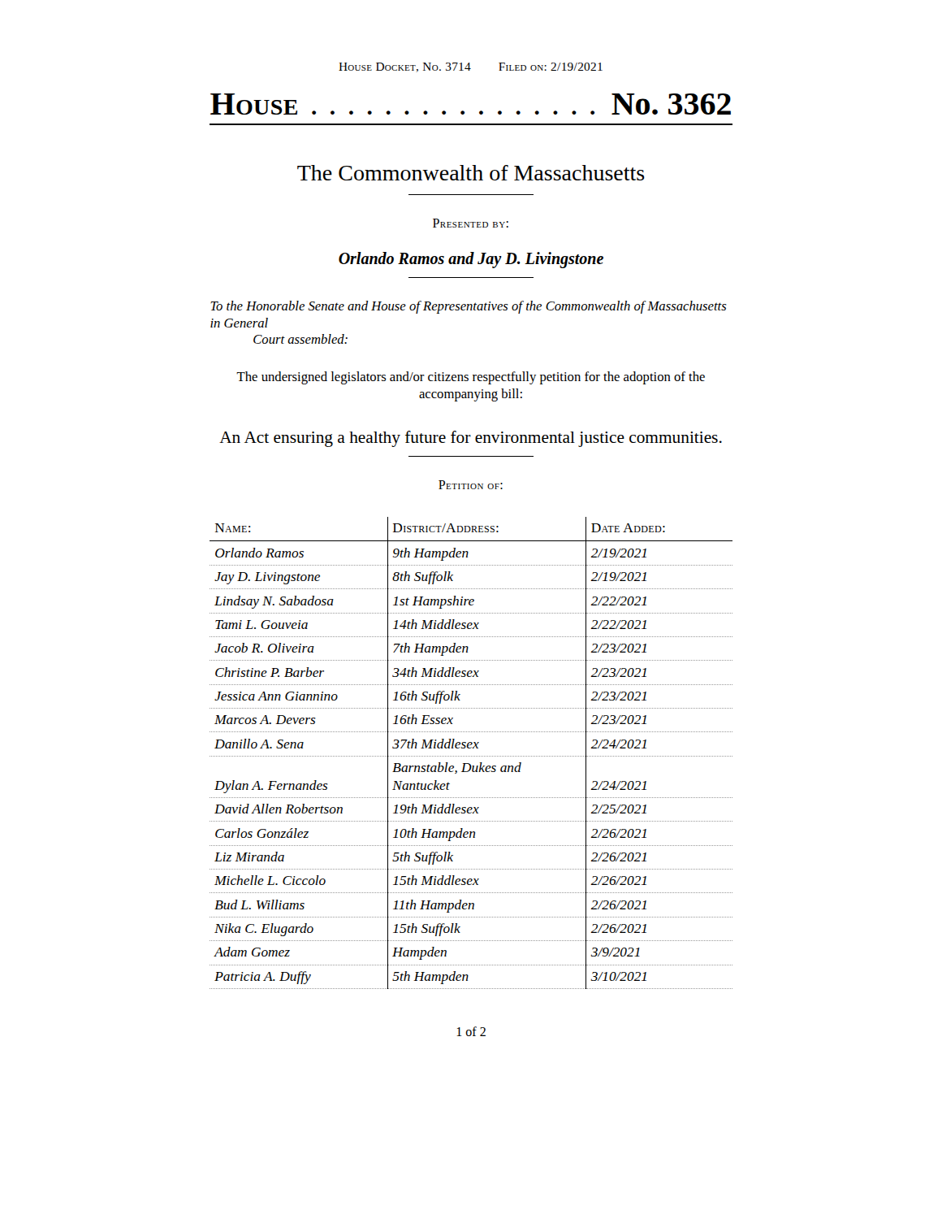House Docket, No. 3714 Filed on: 2/19/2021
House . . . . . . . . . . . . . . . . No. 3362
The Commonwealth of Massachusetts
Presented by:
Orlando Ramos and Jay D. Livingstone
To the Honorable Senate and House of Representatives of the Commonwealth of Massachusetts in General Court assembled:
The undersigned legislators and/or citizens respectfully petition for the adoption of the accompanying bill:
An Act ensuring a healthy future for environmental justice communities.
Petition of:
| Name: | District/Address: | Date Added: |
| --- | --- | --- |
| Orlando Ramos | 9th Hampden | 2/19/2021 |
| Jay D. Livingstone | 8th Suffolk | 2/19/2021 |
| Lindsay N. Sabadosa | 1st Hampshire | 2/22/2021 |
| Tami L. Gouveia | 14th Middlesex | 2/22/2021 |
| Jacob R. Oliveira | 7th Hampden | 2/23/2021 |
| Christine P. Barber | 34th Middlesex | 2/23/2021 |
| Jessica Ann Giannino | 16th Suffolk | 2/23/2021 |
| Marcos A. Devers | 16th Essex | 2/23/2021 |
| Danillo A. Sena | 37th Middlesex | 2/24/2021 |
| Dylan A. Fernandes | Barnstable, Dukes and Nantucket | 2/24/2021 |
| David Allen Robertson | 19th Middlesex | 2/25/2021 |
| Carlos González | 10th Hampden | 2/26/2021 |
| Liz Miranda | 5th Suffolk | 2/26/2021 |
| Michelle L. Ciccolo | 15th Middlesex | 2/26/2021 |
| Bud L. Williams | 11th Hampden | 2/26/2021 |
| Nika C. Elugardo | 15th Suffolk | 2/26/2021 |
| Adam Gomez | Hampden | 3/9/2021 |
| Patricia A. Duffy | 5th Hampden | 3/10/2021 |
1 of 2